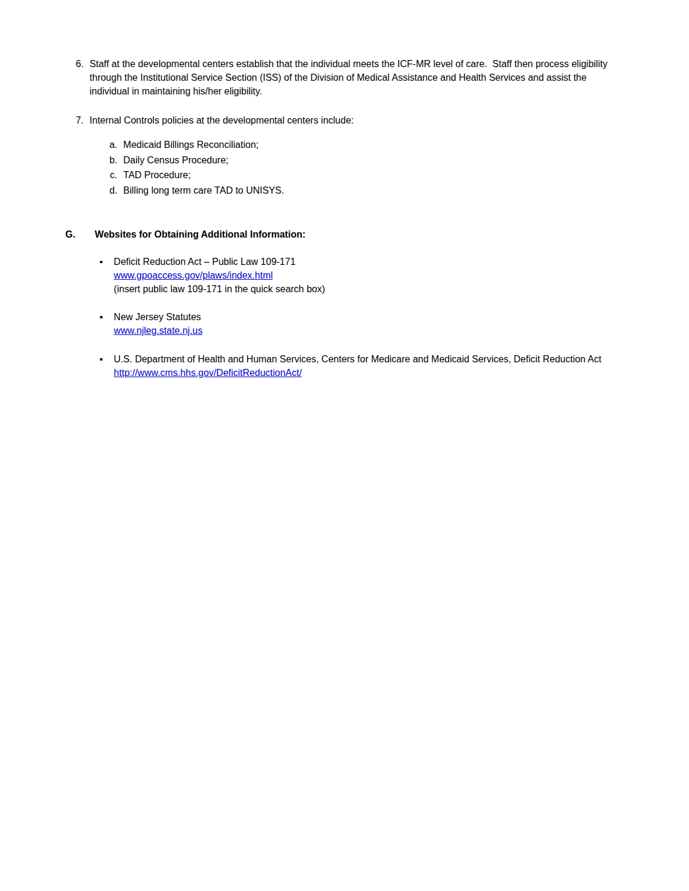Staff at the developmental centers establish that the individual meets the ICF-MR level of care. Staff then process eligibility through the Institutional Service Section (ISS) of the Division of Medical Assistance and Health Services and assist the individual in maintaining his/her eligibility.
Internal Controls policies at the developmental centers include:
Medicaid Billings Reconciliation;
Daily Census Procedure;
TAD Procedure;
Billing long term care TAD to UNISYS.
G. Websites for Obtaining Additional Information:
Deficit Reduction Act – Public Law 109-171
www.gpoaccess.gov/plaws/index.html
(insert public law 109-171 in the quick search box)
New Jersey Statutes
www.njleg.state.nj.us
U.S. Department of Health and Human Services, Centers for Medicare and Medicaid Services, Deficit Reduction Act
http://www.cms.hhs.gov/DeficitReductionAct/